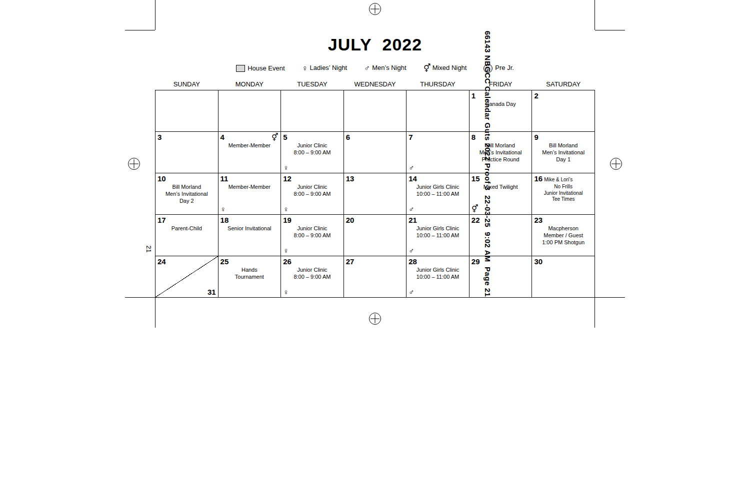66143 NBGCC Calendar Guts 2022 Proof 3 22-03-25 9:02 AM Page 21
21
JULY 2022
House Event
♀Ladies’ Night
♂Men’s Night
⚥Mixed Night
☺Pre Jr.
| SUNDAY | MONDAY | TUESDAY | WEDNESDAY | THURSDAY | FRIDAY | SATURDAY |
| --- | --- | --- | --- | --- | --- | --- |
| | | | | | 1 Canada Day | 2 |
| 3 | 4 ⚥ Member-Member | 5 Junior Clinic 8:00 – 9:00 AM ♀ | 6 | 7 ♂ | 8 Bill Morland Men’s Invitational Practice Round | 9 Bill Morland Men’s Invitational Day 1 |
| 10 Bill Morland Men’s Invitational Day 2 | 11 Member-Member ♀ | 12 Junior Clinic 8:00 – 9:00 AM ♀ | 13 | 14 Junior Girls Clinic 10:00 – 11:00 AM ♂ | 15 Mixed Twilight ⚥ | 16 Mike & Lori’s No Frills Junior Invitational Tee Times |
| 17 Parent-Child | 18 Senior Invitational | 19 Junior Clinic 8:00 – 9:00 AM ♀ | 20 | 21 Junior Girls Clinic 10:00 – 11:00 AM ♂ | 22 | 23 Macpherson Member / Guest 1:00 PM Shotgun |
| 24 31 | 25 Hands Tournament | 26 Junior Clinic 8:00 – 9:00 AM ♀ | 27 | 28 Junior Girls Clinic 10:00 – 11:00 AM ♂ | 29 | 30 |